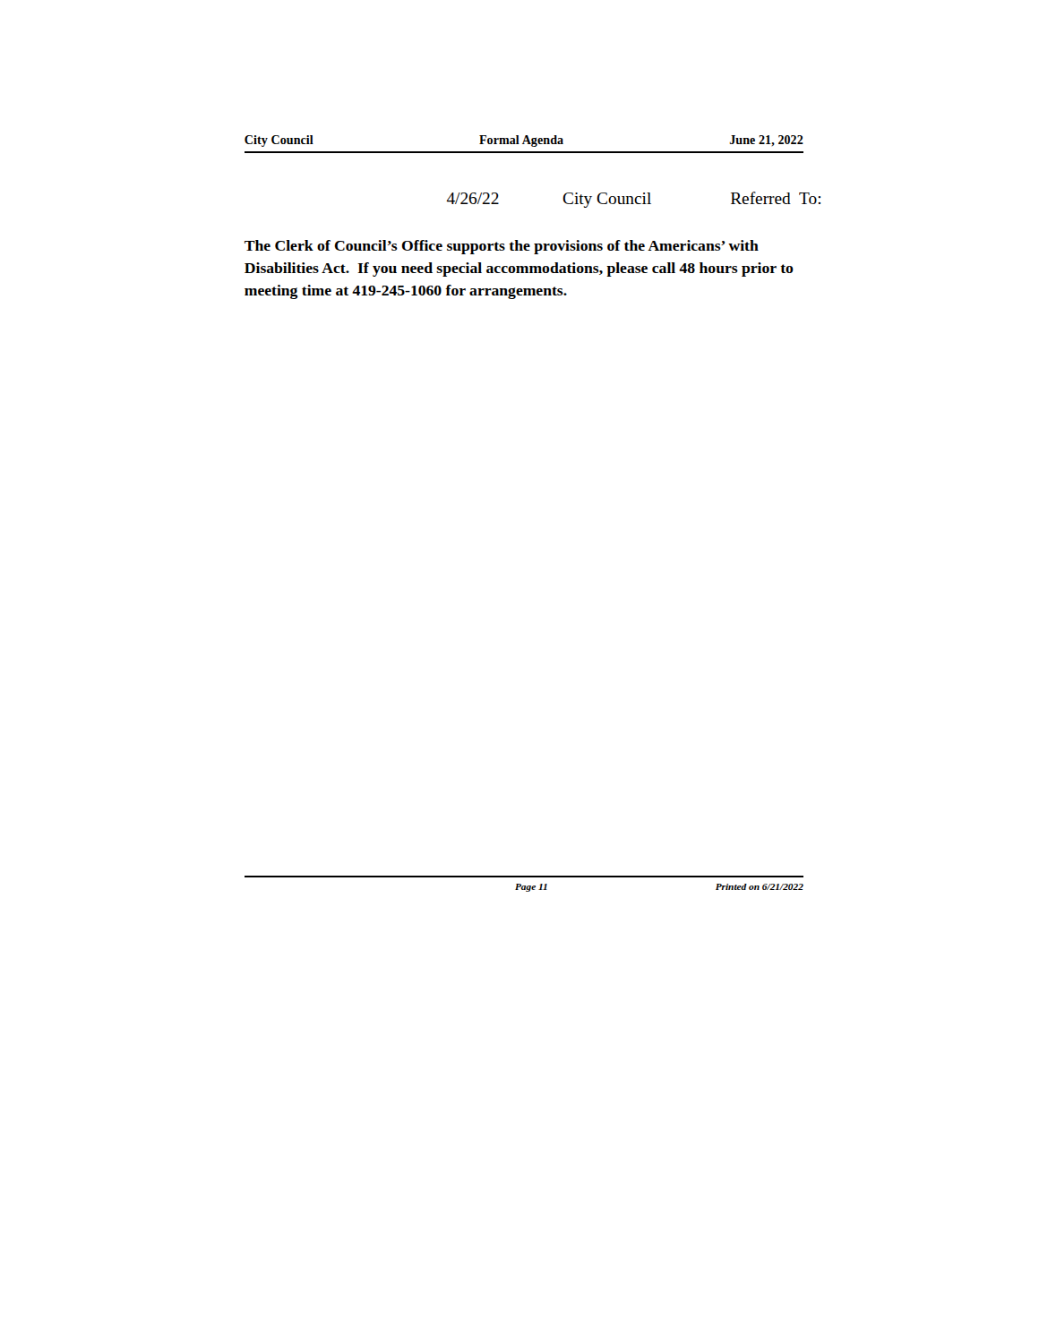City Council
Formal Agenda
June 21, 2022
4/26/22
City Council
Referred To:
The Clerk of Council’s Office supports the provisions of the Americans’ with Disabilities Act. If you need special accommodations, please call 48 hours prior to meeting time at 419-245-1060 for arrangements.
Page 11
Printed on 6/21/2022